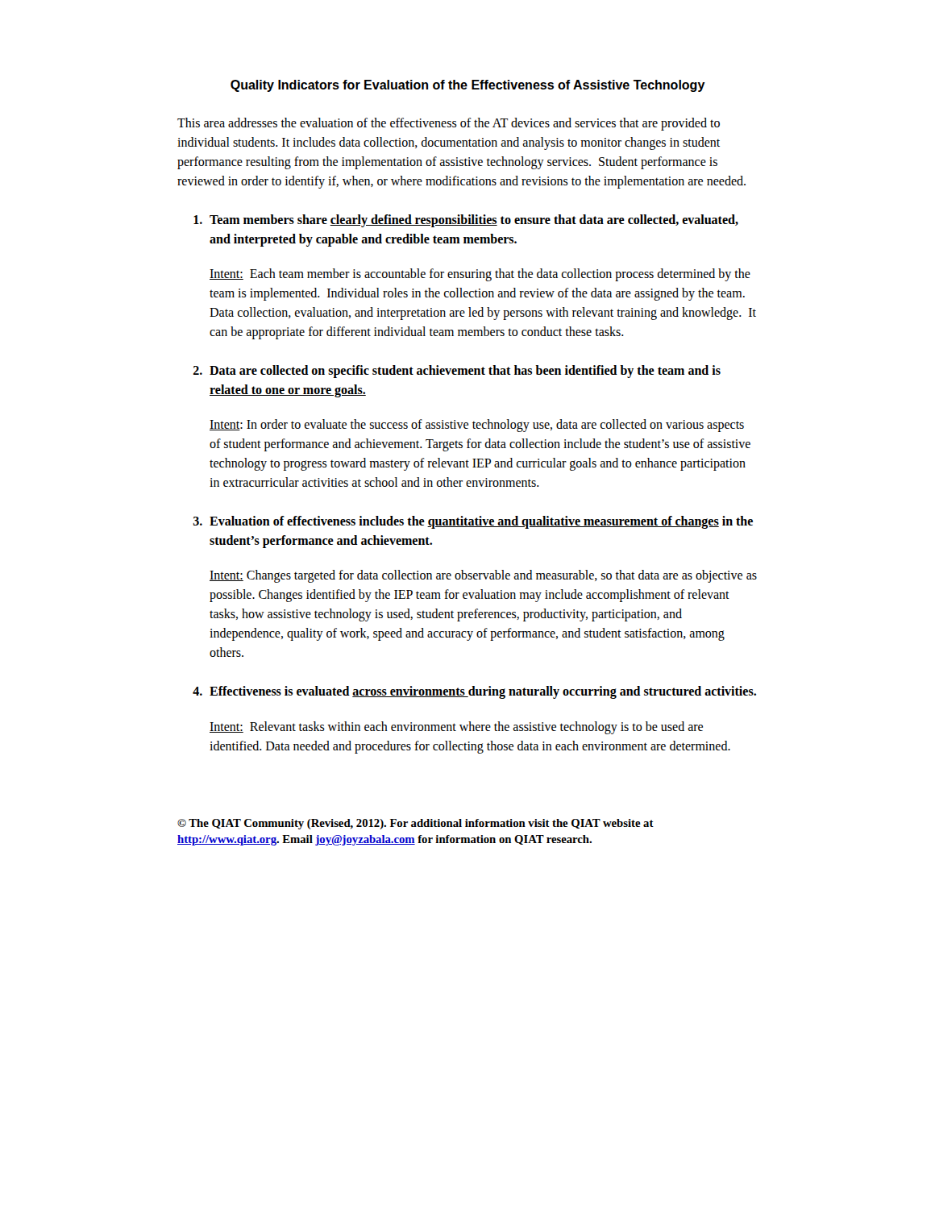Quality Indicators for Evaluation of the Effectiveness of Assistive Technology
This area addresses the evaluation of the effectiveness of the AT devices and services that are provided to individual students. It includes data collection, documentation and analysis to monitor changes in student performance resulting from the implementation of assistive technology services. Student performance is reviewed in order to identify if, when, or where modifications and revisions to the implementation are needed.
Team members share clearly defined responsibilities to ensure that data are collected, evaluated, and interpreted by capable and credible team members.
Intent: Each team member is accountable for ensuring that the data collection process determined by the team is implemented. Individual roles in the collection and review of the data are assigned by the team. Data collection, evaluation, and interpretation are led by persons with relevant training and knowledge. It can be appropriate for different individual team members to conduct these tasks.
Data are collected on specific student achievement that has been identified by the team and is related to one or more goals.
Intent: In order to evaluate the success of assistive technology use, data are collected on various aspects of student performance and achievement. Targets for data collection include the student’s use of assistive technology to progress toward mastery of relevant IEP and curricular goals and to enhance participation in extracurricular activities at school and in other environments.
Evaluation of effectiveness includes the quantitative and qualitative measurement of changes in the student’s performance and achievement.
Intent: Changes targeted for data collection are observable and measurable, so that data are as objective as possible. Changes identified by the IEP team for evaluation may include accomplishment of relevant tasks, how assistive technology is used, student preferences, productivity, participation, and independence, quality of work, speed and accuracy of performance, and student satisfaction, among others.
Effectiveness is evaluated across environments during naturally occurring and structured activities.
Intent: Relevant tasks within each environment where the assistive technology is to be used are identified. Data needed and procedures for collecting those data in each environment are determined.
© The QIAT Community (Revised, 2012). For additional information visit the QIAT website at http://www.qiat.org. Email joy@joyzabala.com for information on QIAT research.